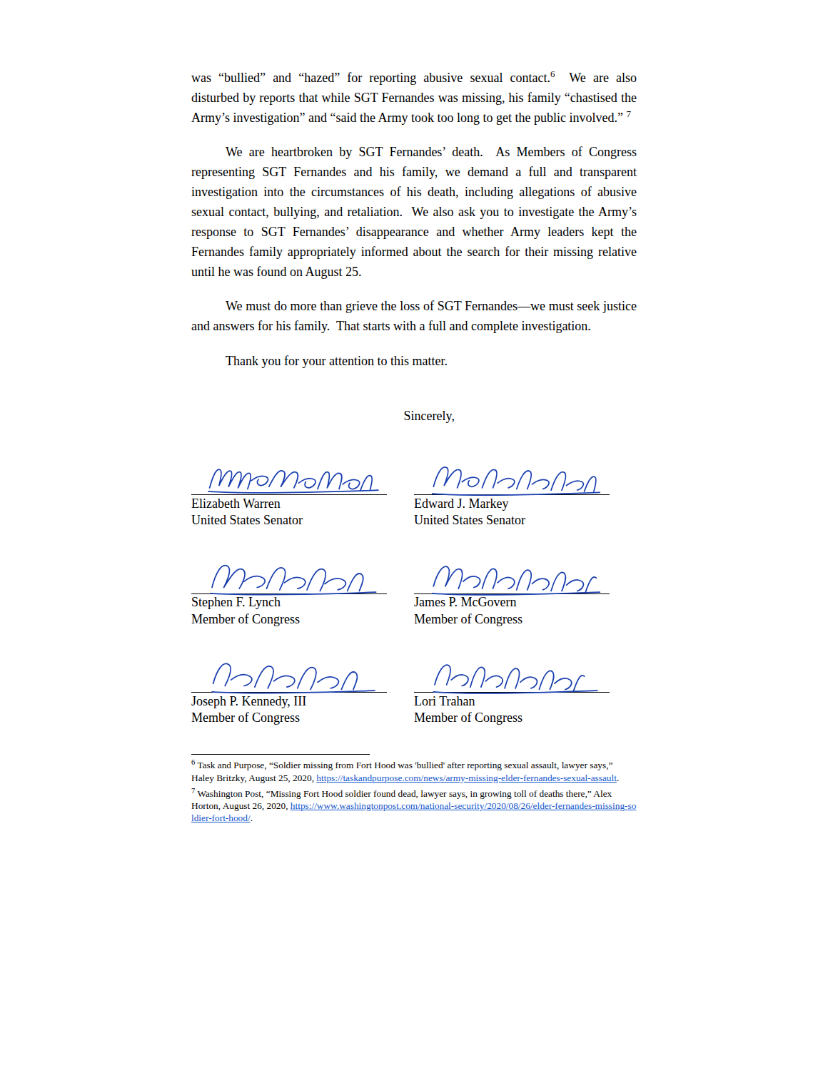was “bullied” and “hazed” for reporting abusive sexual contact.6 We are also disturbed by reports that while SGT Fernandes was missing, his family “chastised the Army’s investigation” and “said the Army took too long to get the public involved.” 7
We are heartbroken by SGT Fernandes’ death. As Members of Congress representing SGT Fernandes and his family, we demand a full and transparent investigation into the circumstances of his death, including allegations of abusive sexual contact, bullying, and retaliation. We also ask you to investigate the Army’s response to SGT Fernandes’ disappearance and whether Army leaders kept the Fernandes family appropriately informed about the search for their missing relative until he was found on August 25.
We must do more than grieve the loss of SGT Fernandes—we must seek justice and answers for his family. That starts with a full and complete investigation.
Thank you for your attention to this matter.
Sincerely,
| Elizabeth Warren United States Senator | Edward J. Markey United States Senator |
| Stephen F. Lynch Member of Congress | James P. McGovern Member of Congress |
| Joseph P. Kennedy, III Member of Congress | Lori Trahan Member of Congress |
6 Task and Purpose, “Soldier missing from Fort Hood was 'bullied' after reporting sexual assault, lawyer says,” Haley Britzky, August 25, 2020, https://taskandpurpose.com/news/army-missing-elder-fernandes-sexual-assault.
7 Washington Post, “Missing Fort Hood soldier found dead, lawyer says, in growing toll of deaths there,” Alex Horton, August 26, 2020, https://www.washingtonpost.com/national-security/2020/08/26/elder-fernandes-missing-soldier-fort-hood/.